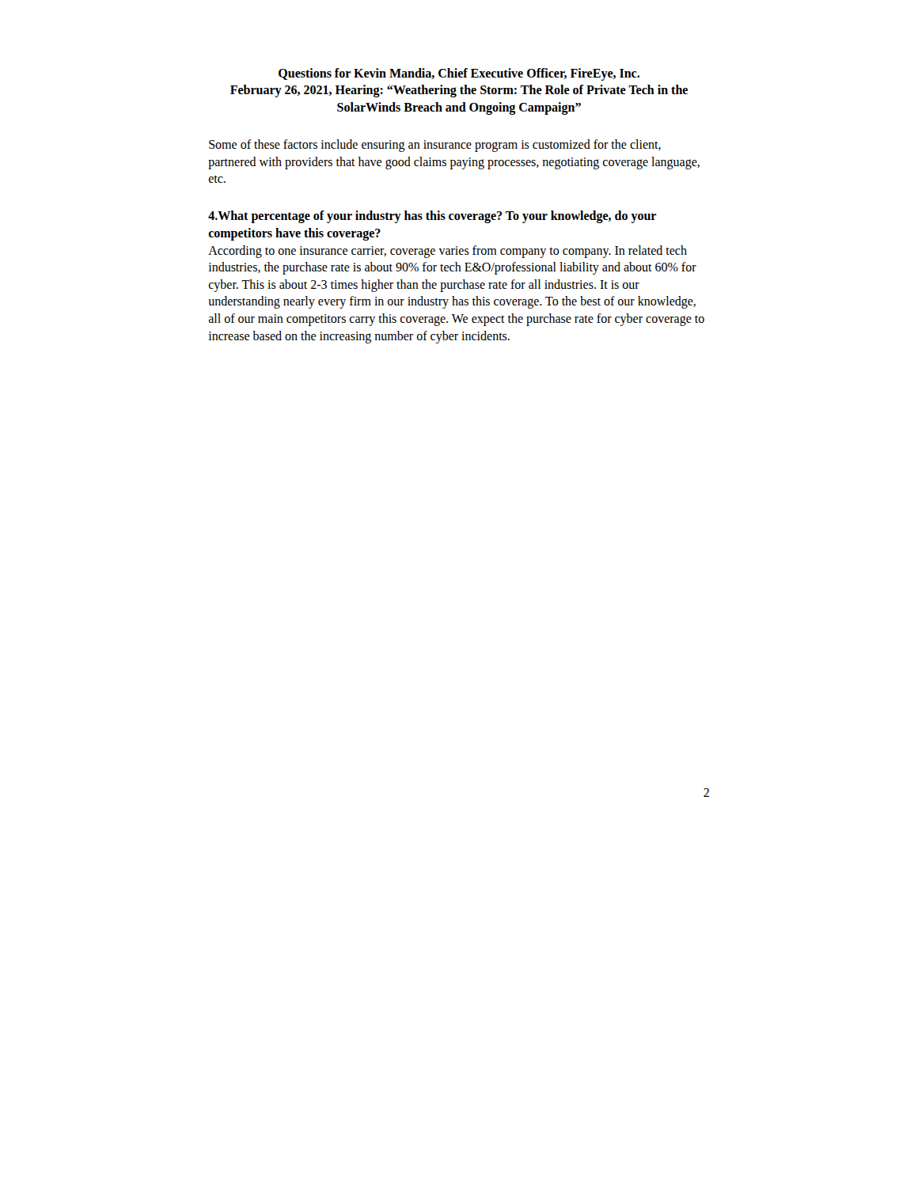Questions for Kevin Mandia, Chief Executive Officer, FireEye, Inc. February 26, 2021, Hearing: “Weathering the Storm: The Role of Private Tech in the SolarWinds Breach and Ongoing Campaign”
Some of these factors include ensuring an insurance program is customized for the client, partnered with providers that have good claims paying processes, negotiating coverage language, etc.
4.What percentage of your industry has this coverage? To your knowledge, do your competitors have this coverage?
According to one insurance carrier, coverage varies from company to company. In related tech industries, the purchase rate is about 90% for tech E&O/professional liability and about 60% for cyber. This is about 2-3 times higher than the purchase rate for all industries. It is our understanding nearly every firm in our industry has this coverage. To the best of our knowledge, all of our main competitors carry this coverage. We expect the purchase rate for cyber coverage to increase based on the increasing number of cyber incidents.
2